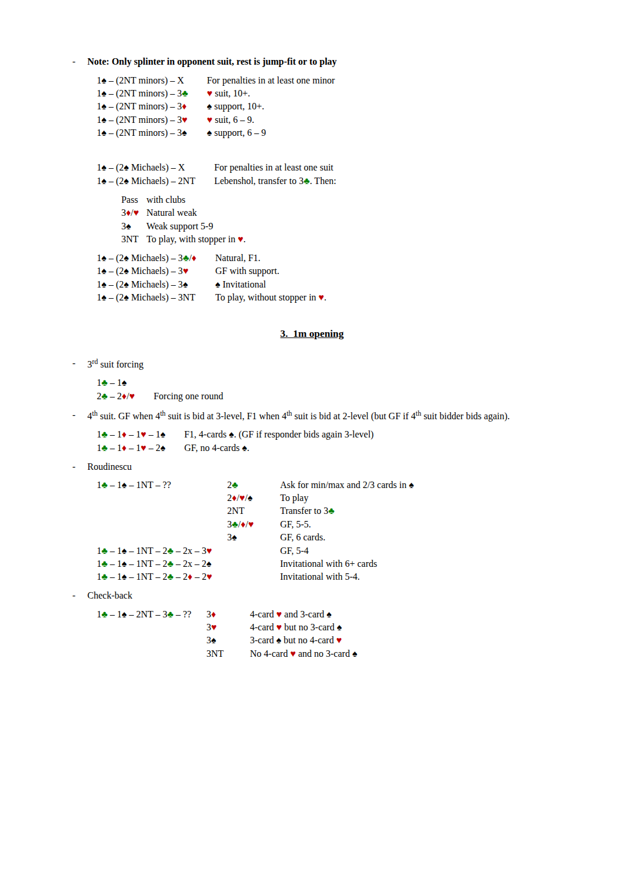Note: Only splinter in opponent suit, rest is jump-fit or to play
| 1 ♠ – (2NT minors) – X | For penalties in at least one minor |
| 1 ♠ – (2NT minors) – 3 ♣ | ♥ suit, 10+. |
| 1 ♠ – (2NT minors) – 3 ♦ | ♠ support, 10+. |
| 1 ♠ – (2NT minors) – 3 ♥ | ♥ suit, 6 – 9. |
| 1 ♠ – (2NT minors) – 3 ♠ | ♠ support, 6 – 9 |
| 1 ♠ – (2 ♠ Michaels) – X | For penalties in at least one suit |
| 1 ♠ – (2 ♠ Michaels) – 2NT | Lebenshol, transfer to 3 ♣ . Then: |
| Pass | with clubs |
| 3 ♦ / ♥ | Natural weak |
| 3 ♠ | Weak support 5-9 |
| 3NT | To play, with stopper in ♥ . |
| 1 ♠ – (2 ♠ Michaels) – 3 ♣ / ♦ | Natural, F1. |
| 1 ♠ – (2 ♠ Michaels) – 3 ♥ | GF with support. |
| 1 ♠ – (2 ♠ Michaels) – 3 ♠ | ♠ Invitational |
| 1 ♠ – (2 ♠ Michaels) – 3NT | To play, without stopper in ♥ . |
3. 1m opening
3rd suit forcing
| 1 ♣ – 1 ♠ | |
| 2 ♣ – 2 ♦ / ♥ | Forcing one round |
4th suit. GF when 4th suit is bid at 3-level, F1 when 4th suit is bid at 2-level (but GF if 4th suit bidder bids again).
| 1 ♣ – 1 ♦ – 1 ♥ – 1 ♠ | F1, 4-cards ♠ . (GF if responder bids again 3-level) |
| 1 ♣ – 1 ♦ – 1 ♥ – 2 ♠ | GF, no 4-cards ♠ . |
Roudinescu
| 1 ♣ – 1 ♠ – 1NT – ?? | 2 ♣ | Ask for min/max and 2/3 cards in ♠ |
| | 2 ♦ / ♥ / ♠ | To play |
| | 2NT | Transfer to 3 ♣ |
| | 3 ♣ / ♦ / ♥ | GF, 5-5. |
| | 3 ♠ | GF, 6 cards. |
| 1 ♣ – 1 ♠ – 1NT – 2 ♣ – 2x – 3 ♥ | | GF, 5-4 |
| 1 ♣ – 1 ♠ – 1NT – 2 ♣ – 2x – 2 ♠ | | Invitational with 6+ cards |
| 1 ♣ – 1 ♠ – 1NT – 2 ♣ – 2 ♦ – 2 ♥ | | Invitational with 5-4. |
Check-back
| 1 ♣ – 1 ♠ – 2NT – 3 ♣ – ?? | 3 ♦ | 4-card ♥ and 3-card ♠ |
| | 3 ♥ | 4-card ♥ but no 3-card ♠ |
| | 3 ♠ | 3-card ♠ but no 4-card ♥ |
| | 3NT | No 4-card ♥ and no 3-card ♠ |